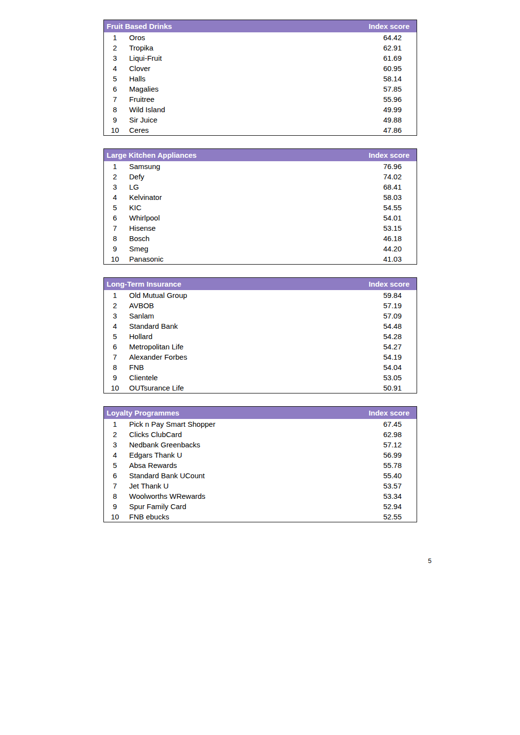| Fruit Based Drinks | Index score |
| --- | --- |
| 1 | Oros | 64.42 |
| 2 | Tropika | 62.91 |
| 3 | Liqui-Fruit | 61.69 |
| 4 | Clover | 60.95 |
| 5 | Halls | 58.14 |
| 6 | Magalies | 57.85 |
| 7 | Fruitree | 55.96 |
| 8 | Wild Island | 49.99 |
| 9 | Sir Juice | 49.88 |
| 10 | Ceres | 47.86 |
| Large Kitchen Appliances | Index score |
| --- | --- |
| 1 | Samsung | 76.96 |
| 2 | Defy | 74.02 |
| 3 | LG | 68.41 |
| 4 | Kelvinator | 58.03 |
| 5 | KIC | 54.55 |
| 6 | Whirlpool | 54.01 |
| 7 | Hisense | 53.15 |
| 8 | Bosch | 46.18 |
| 9 | Smeg | 44.20 |
| 10 | Panasonic | 41.03 |
| Long-Term Insurance | Index score |
| --- | --- |
| 1 | Old Mutual Group | 59.84 |
| 2 | AVBOB | 57.19 |
| 3 | Sanlam | 57.09 |
| 4 | Standard Bank | 54.48 |
| 5 | Hollard | 54.28 |
| 6 | Metropolitan Life | 54.27 |
| 7 | Alexander Forbes | 54.19 |
| 8 | FNB | 54.04 |
| 9 | Clientele | 53.05 |
| 10 | OUTsurance Life | 50.91 |
| Loyalty Programmes | Index score |
| --- | --- |
| 1 | Pick n Pay Smart Shopper | 67.45 |
| 2 | Clicks ClubCard | 62.98 |
| 3 | Nedbank Greenbacks | 57.12 |
| 4 | Edgars Thank U | 56.99 |
| 5 | Absa Rewards | 55.78 |
| 6 | Standard Bank UCount | 55.40 |
| 7 | Jet Thank U | 53.57 |
| 8 | Woolworths WRewards | 53.34 |
| 9 | Spur Family Card | 52.94 |
| 10 | FNB ebucks | 52.55 |
5